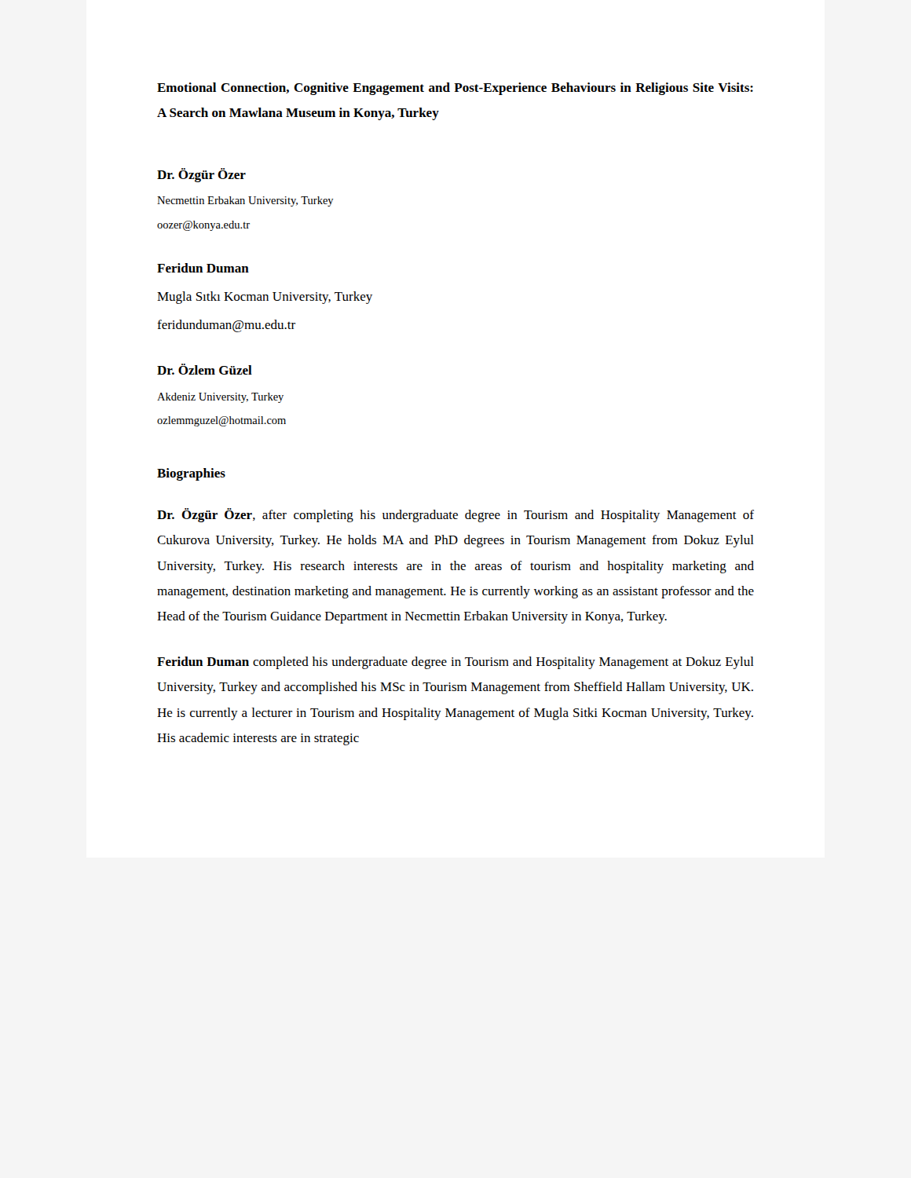Emotional Connection, Cognitive Engagement and Post-Experience Behaviours in Religious Site Visits: A Search on Mawlana Museum in Konya, Turkey
Dr. Özgür Özer
Necmettin Erbakan University, Turkey
oozer@konya.edu.tr
Feridun Duman
Mugla Sıtkı Kocman University, Turkey
feridunduman@mu.edu.tr
Dr. Özlem Güzel
Akdeniz University, Turkey
ozlemmguzel@hotmail.com
Biographies
Dr. Özgür Özer, after completing his undergraduate degree in Tourism and Hospitality Management of Cukurova University, Turkey. He holds MA and PhD degrees in Tourism Management from Dokuz Eylul University, Turkey. His research interests are in the areas of tourism and hospitality marketing and management, destination marketing and management. He is currently working as an assistant professor and the Head of the Tourism Guidance Department in Necmettin Erbakan University in Konya, Turkey.
Feridun Duman completed his undergraduate degree in Tourism and Hospitality Management at Dokuz Eylul University, Turkey and accomplished his MSc in Tourism Management from Sheffield Hallam University, UK. He is currently a lecturer in Tourism and Hospitality Management of Mugla Sitki Kocman University, Turkey. His academic interests are in strategic